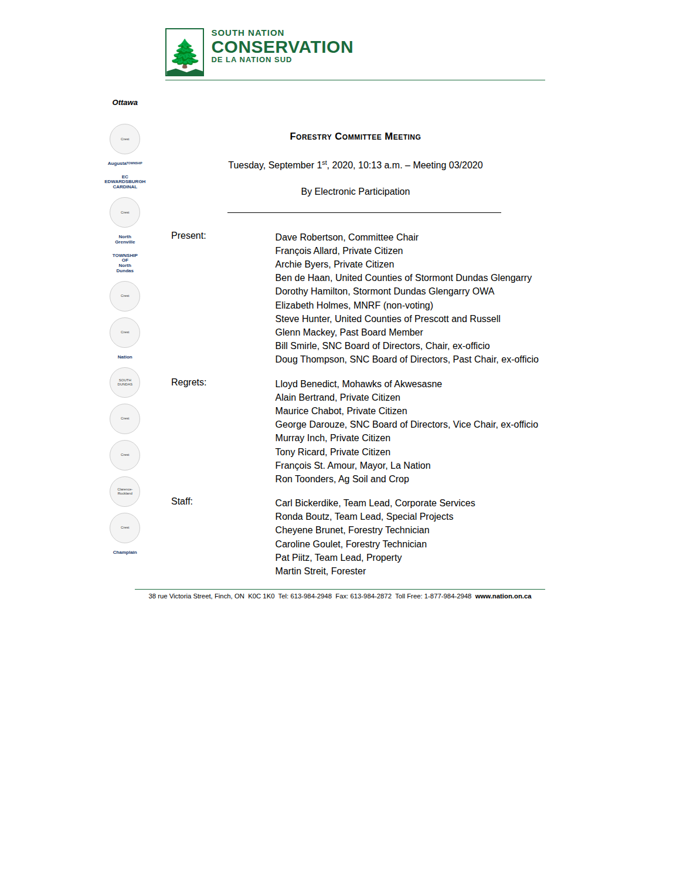🌲
SOUTH NATION
CONSERVATION
DE LA NATION SUD
Ottawa
Crest
Augusta
TOWNSHIP
EC
EDWARDSBURGH
CARDINAL
Crest
North
Grenville
TOWNSHIP OF
North Dundas
Crest
Crest
Nation
SOUTH DUNDAS
Crest
Crest
Clarence-Rockland
Crest
Champlain
Forestry Committee Meeting
Tuesday, September 1st, 2020, 10:13 a.m. – Meeting 03/2020
By Electronic Participation
| Present: | Dave Robertson, Committee Chair François Allard, Private Citizen Archie Byers, Private Citizen Ben de Haan, United Counties of Stormont Dundas Glengarry Dorothy Hamilton, Stormont Dundas Glengarry OWA Elizabeth Holmes, MNRF (non-voting) Steve Hunter, United Counties of Prescott and Russell Glenn Mackey, Past Board Member Bill Smirle, SNC Board of Directors, Chair, ex-officio Doug Thompson, SNC Board of Directors, Past Chair, ex-officio |
| Regrets: | Lloyd Benedict, Mohawks of Akwesasne Alain Bertrand, Private Citizen Maurice Chabot, Private Citizen George Darouze, SNC Board of Directors, Vice Chair, ex-officio Murray Inch, Private Citizen Tony Ricard, Private Citizen François St. Amour, Mayor, La Nation Ron Toonders, Ag Soil and Crop |
| Staff: | Carl Bickerdike, Team Lead, Corporate Services Ronda Boutz, Team Lead, Special Projects Cheyene Brunet, Forestry Technician Caroline Goulet, Forestry Technician Pat Piitz, Team Lead, Property Martin Streit, Forester |
38 rue Victoria Street, Finch, ON K0C 1K0 Tel: 613-984-2948 Fax: 613-984-2872 Toll Free: 1-877-984-2948 www.nation.on.ca